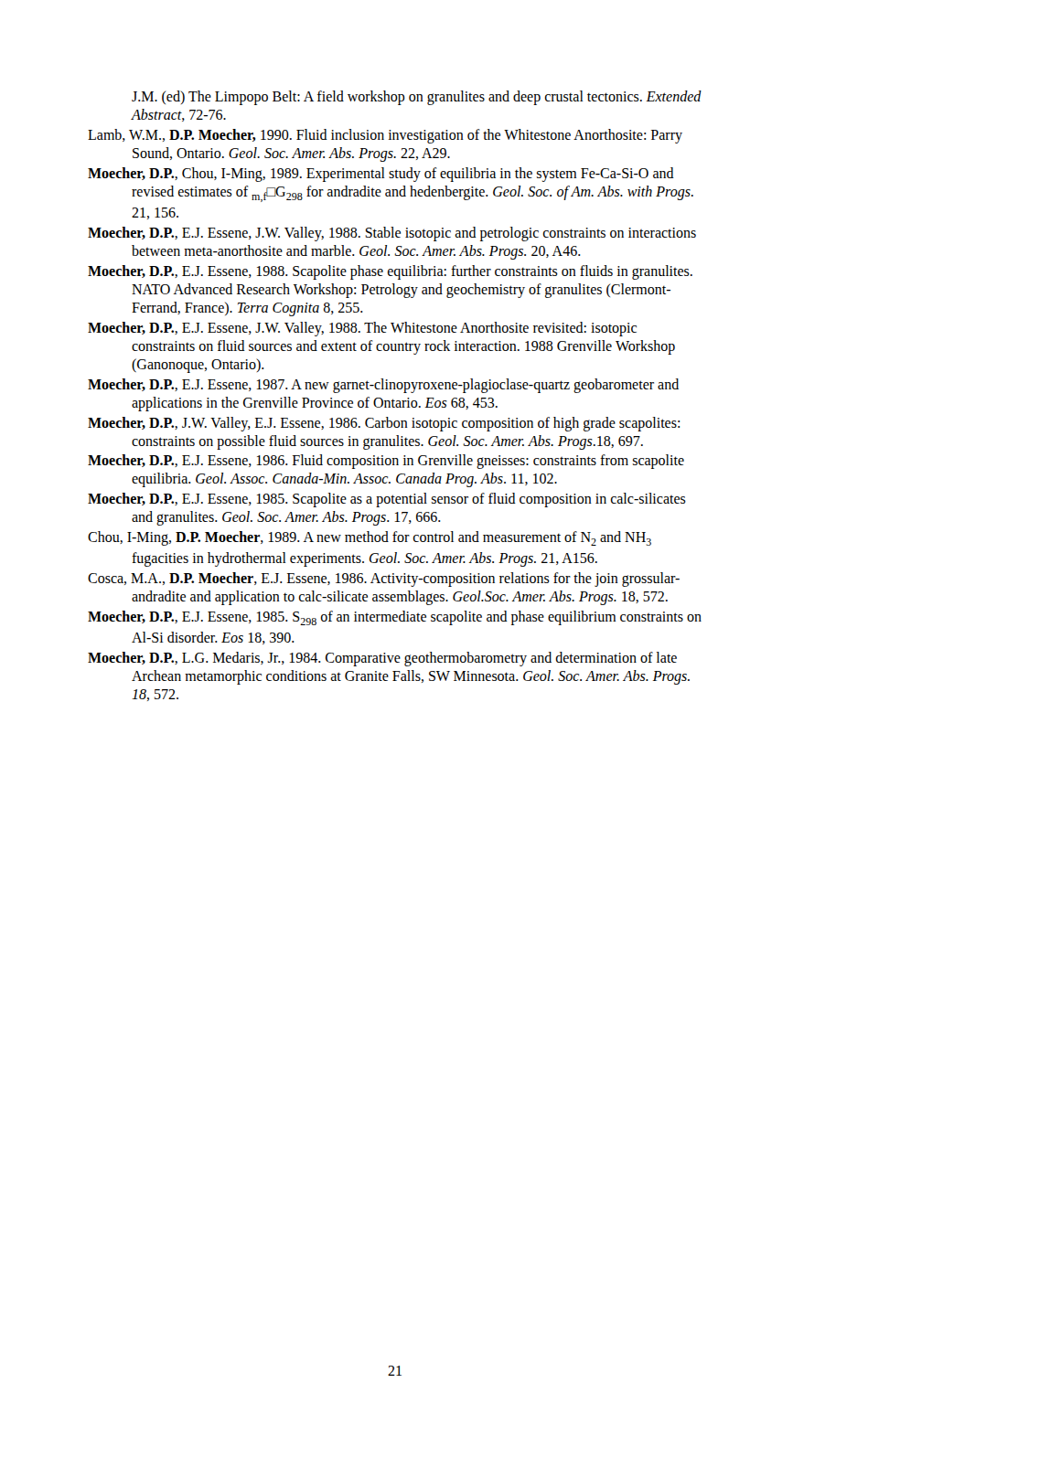J.M. (ed) The Limpopo Belt: A field workshop on granulites and deep crustal tectonics. Extended Abstract, 72-76.
Lamb, W.M., D.P. Moecher, 1990. Fluid inclusion investigation of the Whitestone Anorthosite: Parry Sound, Ontario. Geol. Soc. Amer. Abs. Progs. 22, A29.
Moecher, D.P., Chou, I-Ming, 1989. Experimental study of equilibria in the system Fe-Ca-Si-O and revised estimates of m,f□G298 for andradite and hedenbergite. Geol. Soc. of Am. Abs. with Progs. 21, 156.
Moecher, D.P., E.J. Essene, J.W. Valley, 1988. Stable isotopic and petrologic constraints on interactions between meta-anorthosite and marble. Geol. Soc. Amer. Abs. Progs. 20, A46.
Moecher, D.P., E.J. Essene, 1988. Scapolite phase equilibria: further constraints on fluids in granulites. NATO Advanced Research Workshop: Petrology and geochemistry of granulites (Clermont-Ferrand, France). Terra Cognita 8, 255.
Moecher, D.P., E.J. Essene, J.W. Valley, 1988. The Whitestone Anorthosite revisited: isotopic constraints on fluid sources and extent of country rock interaction. 1988 Grenville Workshop (Ganonoque, Ontario).
Moecher, D.P., E.J. Essene, 1987. A new garnet-clinopyroxene-plagioclase-quartz geobarometer and applications in the Grenville Province of Ontario. Eos 68, 453.
Moecher, D.P., J.W. Valley, E.J. Essene, 1986. Carbon isotopic composition of high grade scapolites: constraints on possible fluid sources in granulites. Geol. Soc. Amer. Abs. Progs.18, 697.
Moecher, D.P., E.J. Essene, 1986. Fluid composition in Grenville gneisses: constraints from scapolite equilibria. Geol. Assoc. Canada-Min. Assoc. Canada Prog. Abs. 11, 102.
Moecher, D.P., E.J. Essene, 1985. Scapolite as a potential sensor of fluid composition in calc-silicates and granulites. Geol. Soc. Amer. Abs. Progs. 17, 666.
Chou, I-Ming, D.P. Moecher, 1989. A new method for control and measurement of N2 and NH3 fugacities in hydrothermal experiments. Geol. Soc. Amer. Abs. Progs. 21, A156.
Cosca, M.A., D.P. Moecher, E.J. Essene, 1986. Activity-composition relations for the join grossular-andradite and application to calc-silicate assemblages. Geol.Soc. Amer. Abs. Progs. 18, 572.
Moecher, D.P., E.J. Essene, 1985. S298 of an intermediate scapolite and phase equilibrium constraints on Al-Si disorder. Eos 18, 390.
Moecher, D.P., L.G. Medaris, Jr., 1984. Comparative geothermobarometry and determination of late Archean metamorphic conditions at Granite Falls, SW Minnesota. Geol. Soc. Amer. Abs. Progs. 18, 572.
21